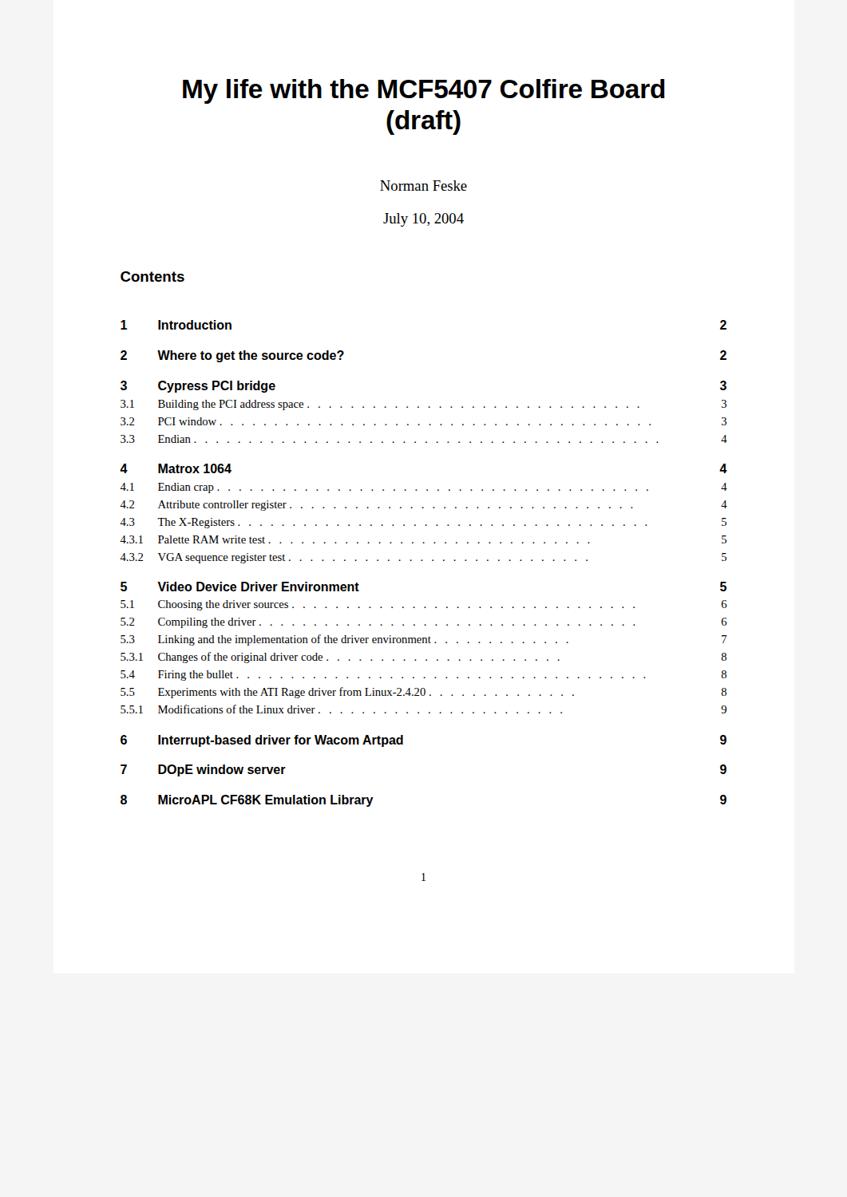My life with the MCF5407 Colfire Board
(draft)
Norman Feske
July 10, 2004
Contents
| 1 | Introduction | 2 |
| 2 | Where to get the source code? | 2 |
| 3 | Cypress PCI bridge | 3 |
| 3.1 | Building the PCI address space . . . . . . . . . . . . . . . . . . . . . . . . . . . . . . . | 3 |
| 3.2 | PCI window . . . . . . . . . . . . . . . . . . . . . . . . . . . . . . . . . . . . . . . . | 3 |
| 3.3 | Endian . . . . . . . . . . . . . . . . . . . . . . . . . . . . . . . . . . . . . . . . . . . | 4 |
| 4 | Matrox 1064 | 4 |
| 4.1 | Endian crap . . . . . . . . . . . . . . . . . . . . . . . . . . . . . . . . . . . . . . . . | 4 |
| 4.2 | Attribute controller register . . . . . . . . . . . . . . . . . . . . . . . . . . . . . . . . | 4 |
| 4.3 | The X-Registers . . . . . . . . . . . . . . . . . . . . . . . . . . . . . . . . . . . . . . | 5 |
| 4.3.1 | Palette RAM write test . . . . . . . . . . . . . . . . . . . . . . . . . . . . . . | 5 |
| 4.3.2 | VGA sequence register test . . . . . . . . . . . . . . . . . . . . . . . . . . . . | 5 |
| 5 | Video Device Driver Environment | 5 |
| 5.1 | Choosing the driver sources . . . . . . . . . . . . . . . . . . . . . . . . . . . . . . . . | 6 |
| 5.2 | Compiling the driver . . . . . . . . . . . . . . . . . . . . . . . . . . . . . . . . . . . | 6 |
| 5.3 | Linking and the implementation of the driver environment . . . . . . . . . . . . . | 7 |
| 5.3.1 | Changes of the original driver code . . . . . . . . . . . . . . . . . . . . . . | 8 |
| 5.4 | Firing the bullet . . . . . . . . . . . . . . . . . . . . . . . . . . . . . . . . . . . . . . | 8 |
| 5.5 | Experiments with the ATI Rage driver from Linux-2.4.20 . . . . . . . . . . . . . . | 8 |
| 5.5.1 | Modifications of the Linux driver . . . . . . . . . . . . . . . . . . . . . . . | 9 |
| 6 | Interrupt-based driver for Wacom Artpad | 9 |
| 7 | DOpE window server | 9 |
| 8 | MicroAPL CF68K Emulation Library | 9 |
1